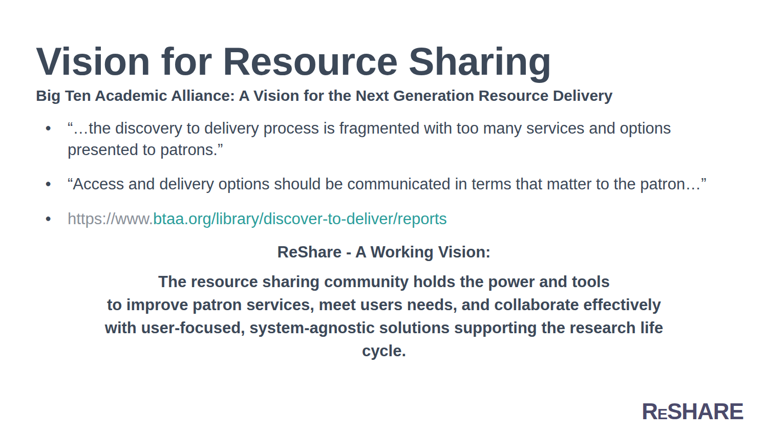Vision for Resource Sharing
Big Ten Academic Alliance: A Vision for the Next Generation Resource Delivery
“…the discovery to delivery process is fragmented with too many services and options presented to patrons.”
“Access and delivery options should be communicated in terms that matter to the patron…”
https://www.btaa.org/library/discover-to-deliver/reports
ReShare - A Working Vision:
The resource sharing community holds the power and tools
to improve patron services, meet users needs, and collaborate effectively
with user-focused, system-agnostic solutions supporting the research life cycle.
RESHARE